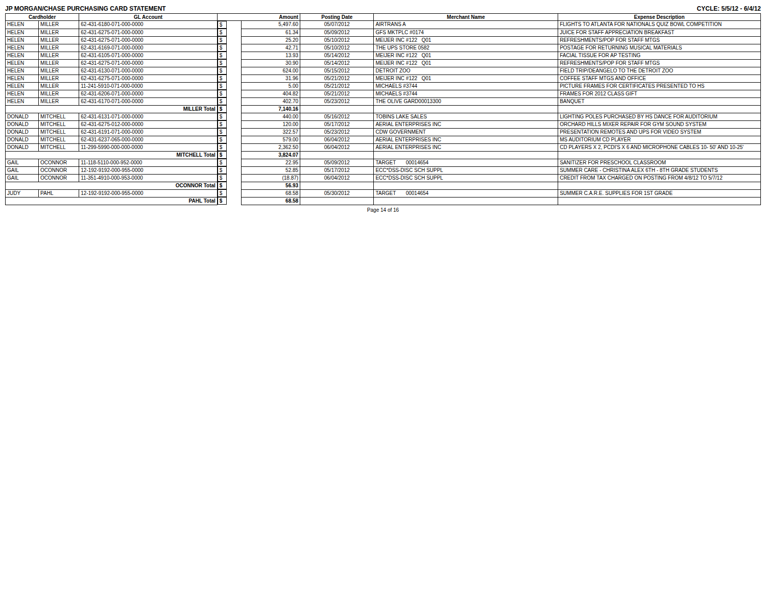JP MORGAN/CHASE PURCHASING CARD STATEMENT CYCLE: 5/5/12 - 6/4/12
| Cardholder | GL Account | Amount | Posting Date | Merchant Name | Expense Description |
| --- | --- | --- | --- | --- | --- |
| HELEN | MILLER | 62-431-6180-071-000-0000 | $ | 5,497.60 | 05/07/2012 | AIRTRANS A | FLIGHTS TO ATLANTA FOR NATIONALS QUIZ BOWL COMPETITION |
| HELEN | MILLER | 62-431-6275-071-000-0000 | $ | 61.34 | 05/09/2012 | GFS MKTPLC #0174 | JUICE FOR STAFF APPRECIATION BREAKFAST |
| HELEN | MILLER | 62-431-6275-071-000-0000 | $ | 25.20 | 05/10/2012 | MEIJER INC #122 Q01 | REFRESHMENTS/POP FOR STAFF MTGS |
| HELEN | MILLER | 62-431-6169-071-000-0000 | $ | 42.71 | 05/10/2012 | THE UPS STORE 0582 | POSTAGE FOR RETURNING MUSICAL MATERIALS |
| HELEN | MILLER | 62-431-6105-071-000-0000 | $ | 13.93 | 05/14/2012 | MEIJER INC #122 Q01 | FACIAL TISSUE FOR AP TESTING |
| HELEN | MILLER | 62-431-6275-071-000-0000 | $ | 30.90 | 05/14/2012 | MEIJER INC #122 Q01 | REFRESHMENTS/POP FOR STAFF MTGS |
| HELEN | MILLER | 62-431-6130-071-000-0000 | $ | 624.00 | 05/15/2012 | DETROIT ZOO | FIELD TRIP/DEANGELO TO THE DETROIT ZOO |
| HELEN | MILLER | 62-431-6275-071-000-0000 | $ | 31.96 | 05/21/2012 | MEIJER INC #122 Q01 | COFFEE STAFF MTGS AND OFFICE |
| HELEN | MILLER | 11-241-5910-071-000-0000 | $ | 5.00 | 05/21/2012 | MICHAELS #3744 | PICTURE FRAMES FOR CERTIFICATES PRESENTED TO HS |
| HELEN | MILLER | 62-431-6206-071-000-0000 | $ | 404.82 | 05/21/2012 | MICHAELS #3744 | FRAMES FOR 2012 CLASS GIFT |
| HELEN | MILLER | 62-431-6170-071-000-0000 | $ | 402.70 | 05/23/2012 | THE OLIVE GARD00013300 | BANQUET |
| MILLER Total | $ | 7,140.16 | | | |
| DONALD | MITCHELL | 62-431-6131-071-000-0000 | $ | 440.00 | 05/16/2012 | TOBINS LAKE SALES | LIGHTING POLES PURCHASED BY HS DANCE FOR AUDITORIUM |
| DONALD | MITCHELL | 62-431-6275-012-000-0000 | $ | 120.00 | 05/17/2012 | AERIAL ENTERPRISES INC | ORCHARD HILLS MIXER REPAIR FOR GYM SOUND SYSTEM |
| DONALD | MITCHELL | 62-431-6191-071-000-0000 | $ | 322.57 | 05/23/2012 | CDW GOVERNMENT | PRESENTATION REMOTES AND UPS FOR VIDEO SYSTEM |
| DONALD | MITCHELL | 62-431-6237-065-000-0000 | $ | 579.00 | 06/04/2012 | AERIAL ENTERPRISES INC | MS AUDITORIUM CD PLAYER |
| DONALD | MITCHELL | 11-299-5990-000-000-0000 | $ | 2,362.50 | 06/04/2012 | AERIAL ENTERPRISES INC | CD PLAYERS X 2, PCDI'S X 6 AND MICROPHONE CABLES 10- 50' AND 10-25' |
| MITCHELL Total | $ | 3,824.07 | | | |
| GAIL | OCONNOR | 11-118-5110-000-952-0000 | $ | 22.95 | 05/09/2012 | TARGET 00014654 | SANITIZER FOR PRESCHOOL CLASSROOM |
| GAIL | OCONNOR | 12-192-9192-000-955-0000 | $ | 52.85 | 05/17/2012 | ECC*DSS-DISC SCH SUPPL | SUMMER CARE - CHRISTINA ALEX 6TH - 8TH GRADE STUDENTS |
| GAIL | OCONNOR | 11-351-4910-000-953-0000 | $ | (18.87) | 06/04/2012 | ECC*DSS-DISC SCH SUPPL | CREDIT FROM TAX CHARGED ON POSTING FROM 4/8/12 TO 5/7/12 |
| OCONNOR Total | $ | 56.93 | | | |
| JUDY | PAHL | 12-192-9192-000-955-0000 | $ | 68.58 | 05/30/2012 | TARGET 00014654 | SUMMER C.A.R.E. SUPPLIES FOR 1ST GRADE |
| PAHL Total | $ | 68.58 | | | |
Page 14 of 16